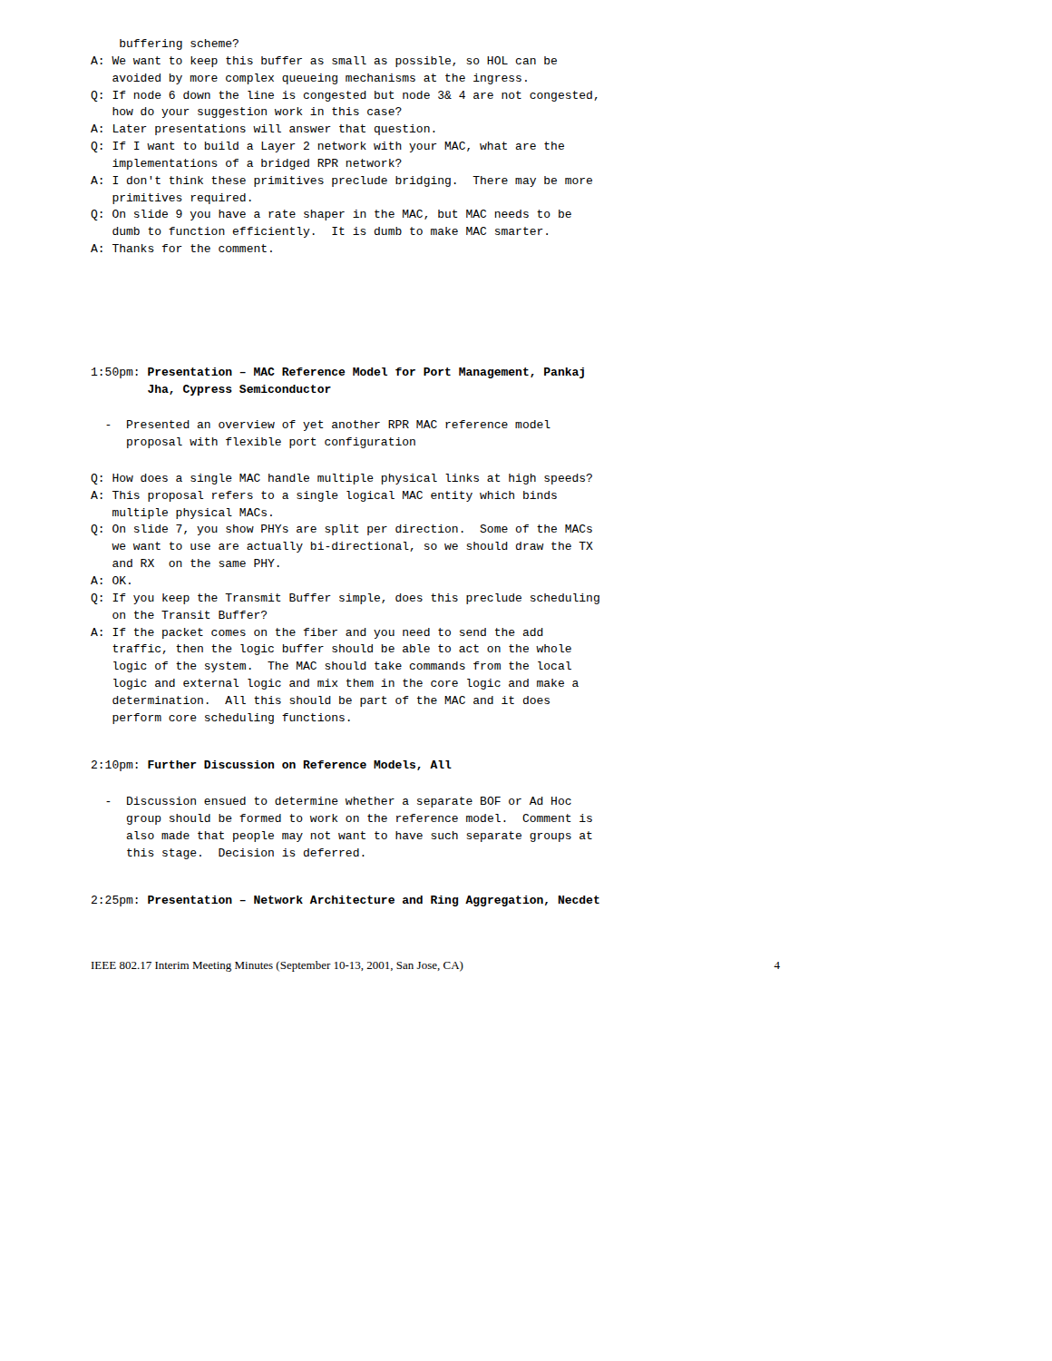buffering scheme?
A: We want to keep this buffer as small as possible, so HOL can be
   avoided by more complex queueing mechanisms at the ingress.
Q: If node 6 down the line is congested but node 3& 4 are not congested,
   how do your suggestion work in this case?
A: Later presentations will answer that question.
Q: If I want to build a Layer 2 network with your MAC, what are the
   implementations of a bridged RPR network?
A: I don't think these primitives preclude bridging.  There may be more
   primitives required.
Q: On slide 9 you have a rate shaper in the MAC, but MAC needs to be
   dumb to function efficiently.  It is dumb to make MAC smarter.
A: Thanks for the comment.
1:50pm: Presentation – MAC Reference Model for Port Management, Pankaj
        Jha, Cypress Semiconductor
  -  Presented an overview of yet another RPR MAC reference model
     proposal with flexible port configuration
Q: How does a single MAC handle multiple physical links at high speeds?
A: This proposal refers to a single logical MAC entity which binds
   multiple physical MACs.
Q: On slide 7, you show PHYs are split per direction.  Some of the MACs
   we want to use are actually bi-directional, so we should draw the TX
   and RX  on the same PHY.
A: OK.
Q: If you keep the Transmit Buffer simple, does this preclude scheduling
   on the Transit Buffer?
A: If the packet comes on the fiber and you need to send the add
   traffic, then the logic buffer should be able to act on the whole
   logic of the system.  The MAC should take commands from the local
   logic and external logic and mix them in the core logic and make a
   determination.  All this should be part of the MAC and it does
   perform core scheduling functions.
2:10pm: Further Discussion on Reference Models, All
  -  Discussion ensued to determine whether a separate BOF or Ad Hoc
     group should be formed to work on the reference model.  Comment is
     also made that people may not want to have such separate groups at
     this stage.  Decision is deferred.
2:25pm: Presentation – Network Architecture and Ring Aggregation, Necdet
IEEE 802.17 Interim Meeting Minutes (September 10-13, 2001, San Jose, CA) 4